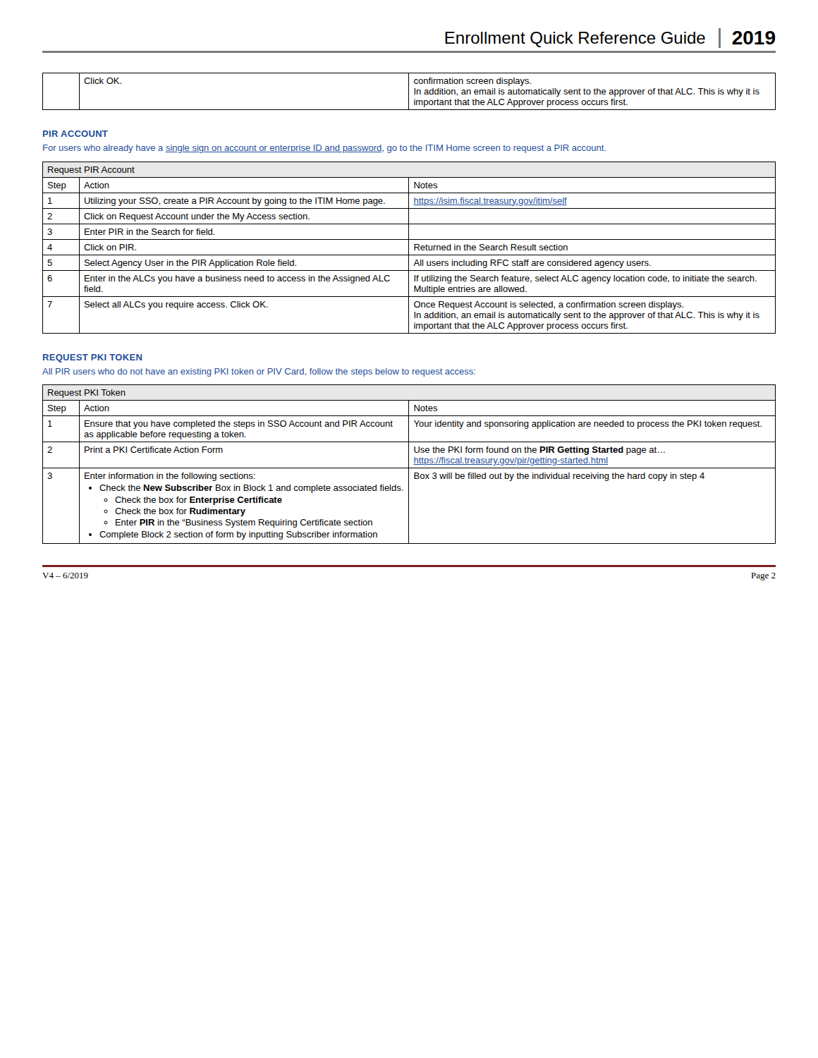Enrollment Quick Reference Guide
2019
| | Click OK. | confirmation screen displays. In addition, an email is automatically sent to the approver of that ALC. This is why it is important that the ALC Approver process occurs first. |
PIR ACCOUNT
For users who already have a single sign on account or enterprise ID and password, go to the ITIM Home screen to request a PIR account.
| Request PIR Account |
| Step | Action | Notes |
| 1 | Utilizing your SSO, create a PIR Account by going to the ITIM Home page. | https://isim.fiscal.treasury.gov/itim/self |
| 2 | Click on Request Account under the My Access section. | |
| 3 | Enter PIR in the Search for field. | |
| 4 | Click on PIR. | Returned in the Search Result section |
| 5 | Select Agency User in the PIR Application Role field. | All users including RFC staff are considered agency users. |
| 6 | Enter in the ALCs you have a business need to access in the Assigned ALC field. | If utilizing the Search feature, select ALC agency location code, to initiate the search. Multiple entries are allowed. |
| 7 | Select all ALCs you require access. Click OK. | Once Request Account is selected, a confirmation screen displays. In addition, an email is automatically sent to the approver of that ALC. This is why it is important that the ALC Approver process occurs first. |
REQUEST PKI TOKEN
All PIR users who do not have an existing PKI token or PIV Card, follow the steps below to request access:
| Request PKI Token |
| Step | Action | Notes |
| 1 | Ensure that you have completed the steps in SSO Account and PIR Account as applicable before requesting a token. | Your identity and sponsoring application are needed to process the PKI token request. |
| 2 | Print a PKI Certificate Action Form | Use the PKI form found on the PIR Getting Started page at… https://fiscal.treasury.gov/pir/getting-started.html |
| 3 | Enter information in the following sections: Check the New Subscriber Box in Block 1 and complete associated fields. Check the box for Enterprise Certificate Check the box for Rudimentary Enter PIR in the “Business System Requiring Certificate section Complete Block 2 section of form by inputting Subscriber information | Box 3 will be filled out by the individual receiving the hard copy in step 4 |
V4 – 6/2019 Page 2